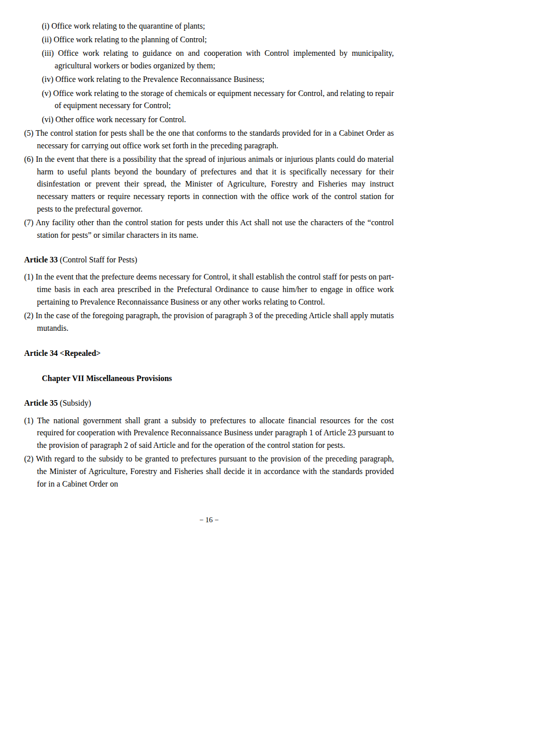(i) Office work relating to the quarantine of plants;
(ii) Office work relating to the planning of Control;
(iii) Office work relating to guidance on and cooperation with Control implemented by municipality, agricultural workers or bodies organized by them;
(iv) Office work relating to the Prevalence Reconnaissance Business;
(v) Office work relating to the storage of chemicals or equipment necessary for Control, and relating to repair of equipment necessary for Control;
(vi) Other office work necessary for Control.
(5) The control station for pests shall be the one that conforms to the standards provided for in a Cabinet Order as necessary for carrying out office work set forth in the preceding paragraph.
(6) In the event that there is a possibility that the spread of injurious animals or injurious plants could do material harm to useful plants beyond the boundary of prefectures and that it is specifically necessary for their disinfestation or prevent their spread, the Minister of Agriculture, Forestry and Fisheries may instruct necessary matters or require necessary reports in connection with the office work of the control station for pests to the prefectural governor.
(7) Any facility other than the control station for pests under this Act shall not use the characters of the “control station for pests” or similar characters in its name.
Article 33 (Control Staff for Pests)
(1) In the event that the prefecture deems necessary for Control, it shall establish the control staff for pests on part-time basis in each area prescribed in the Prefectural Ordinance to cause him/her to engage in office work pertaining to Prevalence Reconnaissance Business or any other works relating to Control.
(2) In the case of the foregoing paragraph, the provision of paragraph 3 of the preceding Article shall apply mutatis mutandis.
Article 34 <Repealed>
Chapter VII Miscellaneous Provisions
Article 35 (Subsidy)
(1) The national government shall grant a subsidy to prefectures to allocate financial resources for the cost required for cooperation with Prevalence Reconnaissance Business under paragraph 1 of Article 23 pursuant to the provision of paragraph 2 of said Article and for the operation of the control station for pests.
(2) With regard to the subsidy to be granted to prefectures pursuant to the provision of the preceding paragraph, the Minister of Agriculture, Forestry and Fisheries shall decide it in accordance with the standards provided for in a Cabinet Order on
− 16 −